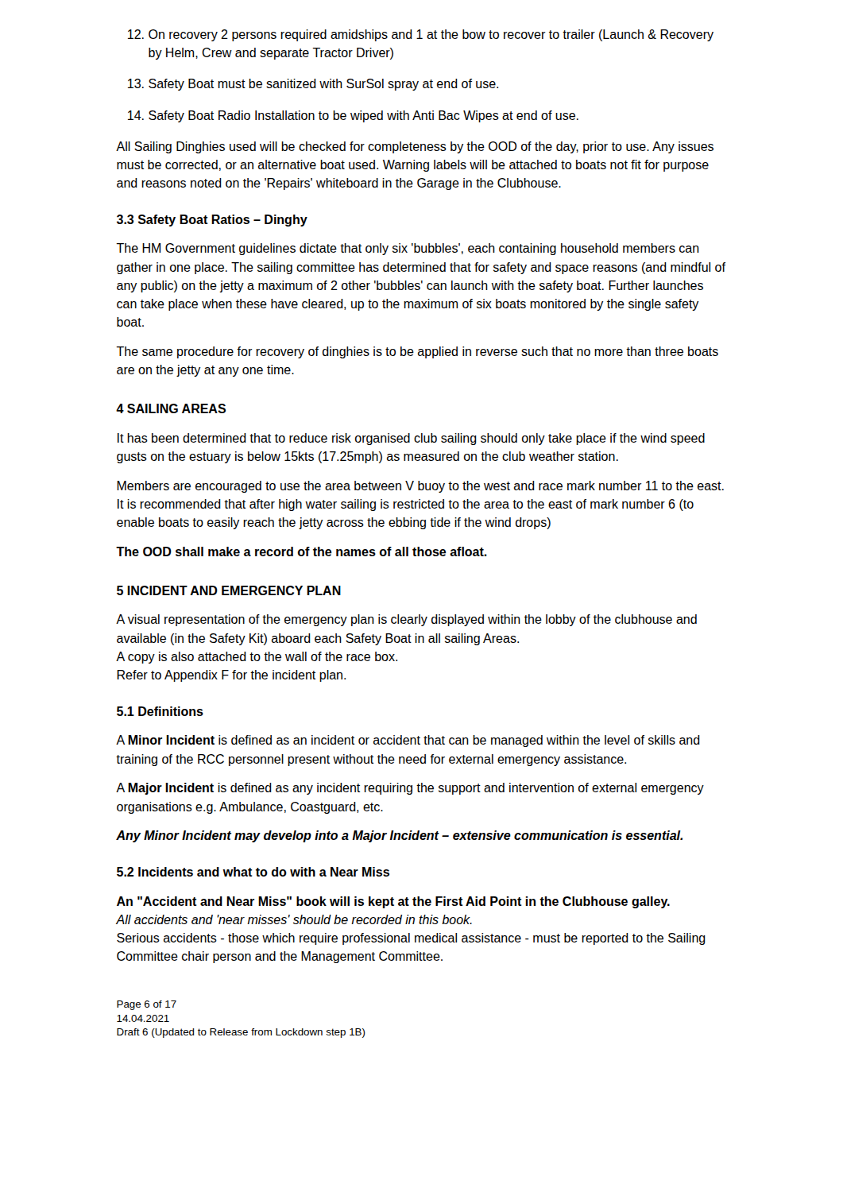On recovery 2 persons required amidships and 1 at the bow to recover to trailer (Launch & Recovery by Helm, Crew and separate Tractor Driver)
Safety Boat must be sanitized with SurSol spray at end of use.
Safety Boat Radio Installation to be wiped with Anti Bac Wipes at end of use.
All Sailing Dinghies used will be checked for completeness by the OOD of the day, prior to use. Any issues must be corrected, or an alternative boat used. Warning labels will be attached to boats not fit for purpose and reasons noted on the 'Repairs' whiteboard in the Garage in the Clubhouse.
3.3 Safety Boat Ratios – Dinghy
The HM Government guidelines dictate that only six 'bubbles', each containing household members can gather in one place. The sailing committee has determined that for safety and space reasons (and mindful of any public) on the jetty a maximum of 2 other 'bubbles' can launch with the safety boat. Further launches can take place when these have cleared, up to the maximum of six boats monitored by the single safety boat.
The same procedure for recovery of dinghies is to be applied in reverse such that no more than three boats are on the jetty at any one time.
4 SAILING AREAS
It has been determined that to reduce risk organised club sailing should only take place if the wind speed gusts on the estuary is below 15kts (17.25mph) as measured on the club weather station.
Members are encouraged to use the area between V buoy to the west and race mark number 11 to the east. It is recommended that after high water sailing is restricted to the area to the east of mark number 6 (to enable boats to easily reach the jetty across the ebbing tide if the wind drops)
The OOD shall make a record of the names of all those afloat.
5 INCIDENT AND EMERGENCY PLAN
A visual representation of the emergency plan is clearly displayed within the lobby of the clubhouse and available (in the Safety Kit) aboard each Safety Boat in all sailing Areas.
A copy is also attached to the wall of the race box.
Refer to Appendix F for the incident plan.
5.1 Definitions
A Minor Incident is defined as an incident or accident that can be managed within the level of skills and training of the RCC personnel present without the need for external emergency assistance.
A Major Incident is defined as any incident requiring the support and intervention of external emergency organisations e.g. Ambulance, Coastguard, etc.
Any Minor Incident may develop into a Major Incident – extensive communication is essential.
5.2 Incidents and what to do with a Near Miss
An "Accident and Near Miss" book will is kept at the First Aid Point in the Clubhouse galley.
All accidents and 'near misses' should be recorded in this book.
Serious accidents - those which require professional medical assistance - must be reported to the Sailing Committee chair person and the Management Committee.
Page 6 of 17
14.04.2021
Draft 6 (Updated to Release from Lockdown step 1B)